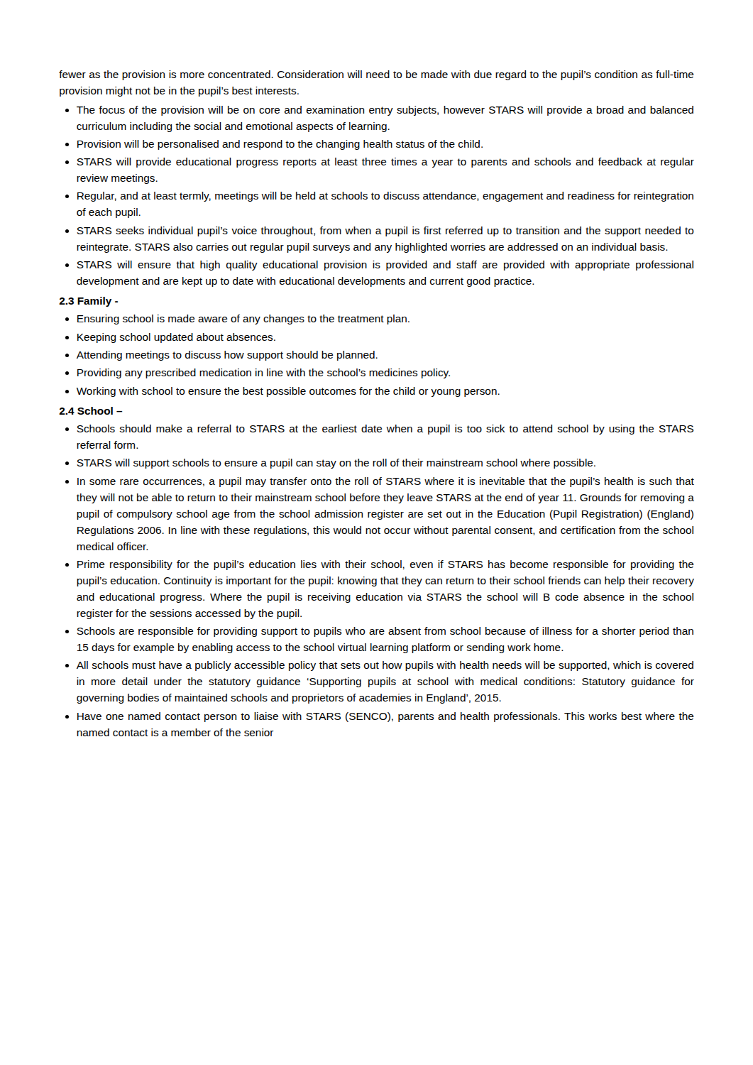fewer as the provision is more concentrated. Consideration will need to be made with due regard to the pupil’s condition as full-time provision might not be in the pupil’s best interests.
The focus of the provision will be on core and examination entry subjects, however STARS will provide a broad and balanced curriculum including the social and emotional aspects of learning.
Provision will be personalised and respond to the changing health status of the child.
STARS will provide educational progress reports at least three times a year to parents and schools and feedback at regular review meetings.
Regular, and at least termly, meetings will be held at schools to discuss attendance, engagement and readiness for reintegration of each pupil.
STARS seeks individual pupil’s voice throughout, from when a pupil is first referred up to transition and the support needed to reintegrate. STARS also carries out regular pupil surveys and any highlighted worries are addressed on an individual basis.
STARS will ensure that high quality educational provision is provided and staff are provided with appropriate professional development and are kept up to date with educational developments and current good practice.
2.3 Family -
Ensuring school is made aware of any changes to the treatment plan.
Keeping school updated about absences.
Attending meetings to discuss how support should be planned.
Providing any prescribed medication in line with the school’s medicines policy.
Working with school to ensure the best possible outcomes for the child or young person.
2.4 School –
Schools should make a referral to STARS at the earliest date when a pupil is too sick to attend school by using the STARS referral form.
STARS will support schools to ensure a pupil can stay on the roll of their mainstream school where possible.
In some rare occurrences, a pupil may transfer onto the roll of STARS where it is inevitable that the pupil’s health is such that they will not be able to return to their mainstream school before they leave STARS at the end of year 11. Grounds for removing a pupil of compulsory school age from the school admission register are set out in the Education (Pupil Registration) (England) Regulations 2006. In line with these regulations, this would not occur without parental consent, and certification from the school medical officer.
Prime responsibility for the pupil’s education lies with their school, even if STARS has become responsible for providing the pupil’s education. Continuity is important for the pupil: knowing that they can return to their school friends can help their recovery and educational progress. Where the pupil is receiving education via STARS the school will B code absence in the school register for the sessions accessed by the pupil.
Schools are responsible for providing support to pupils who are absent from school because of illness for a shorter period than 15 days for example by enabling access to the school virtual learning platform or sending work home.
All schools must have a publicly accessible policy that sets out how pupils with health needs will be supported, which is covered in more detail under the statutory guidance ‘Supporting pupils at school with medical conditions: Statutory guidance for governing bodies of maintained schools and proprietors of academies in England’, 2015.
Have one named contact person to liaise with STARS (SENCO), parents and health professionals. This works best where the named contact is a member of the senior